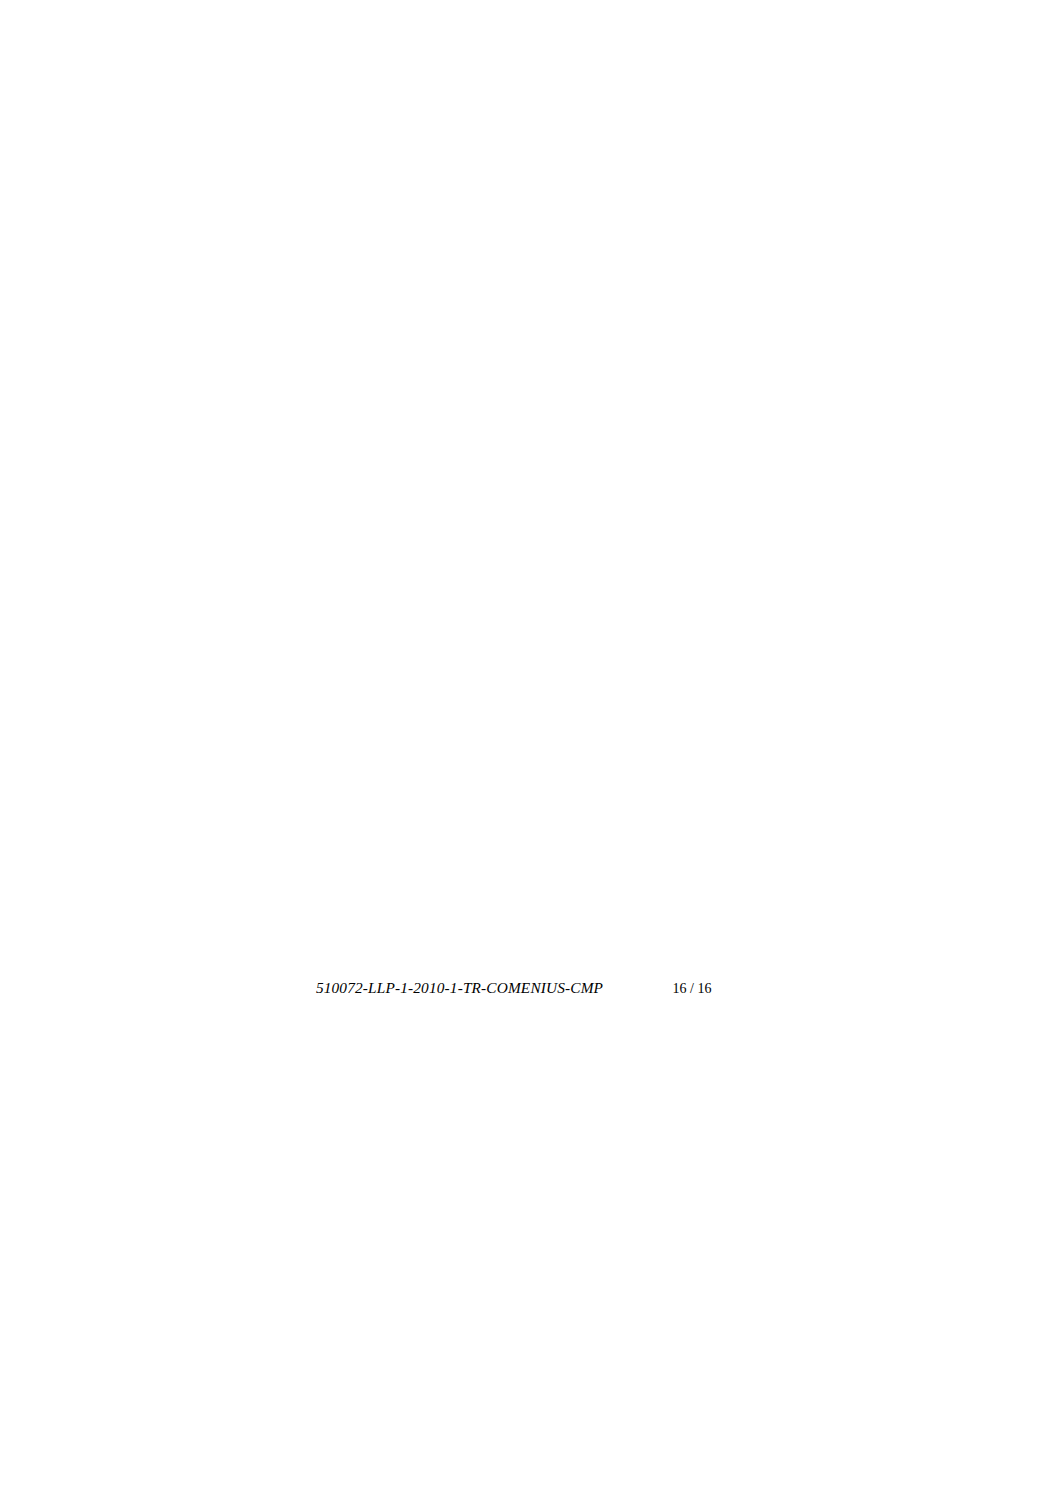510072-LLP-1-2010-1-TR-COMENIUS-CMP 16 / 16